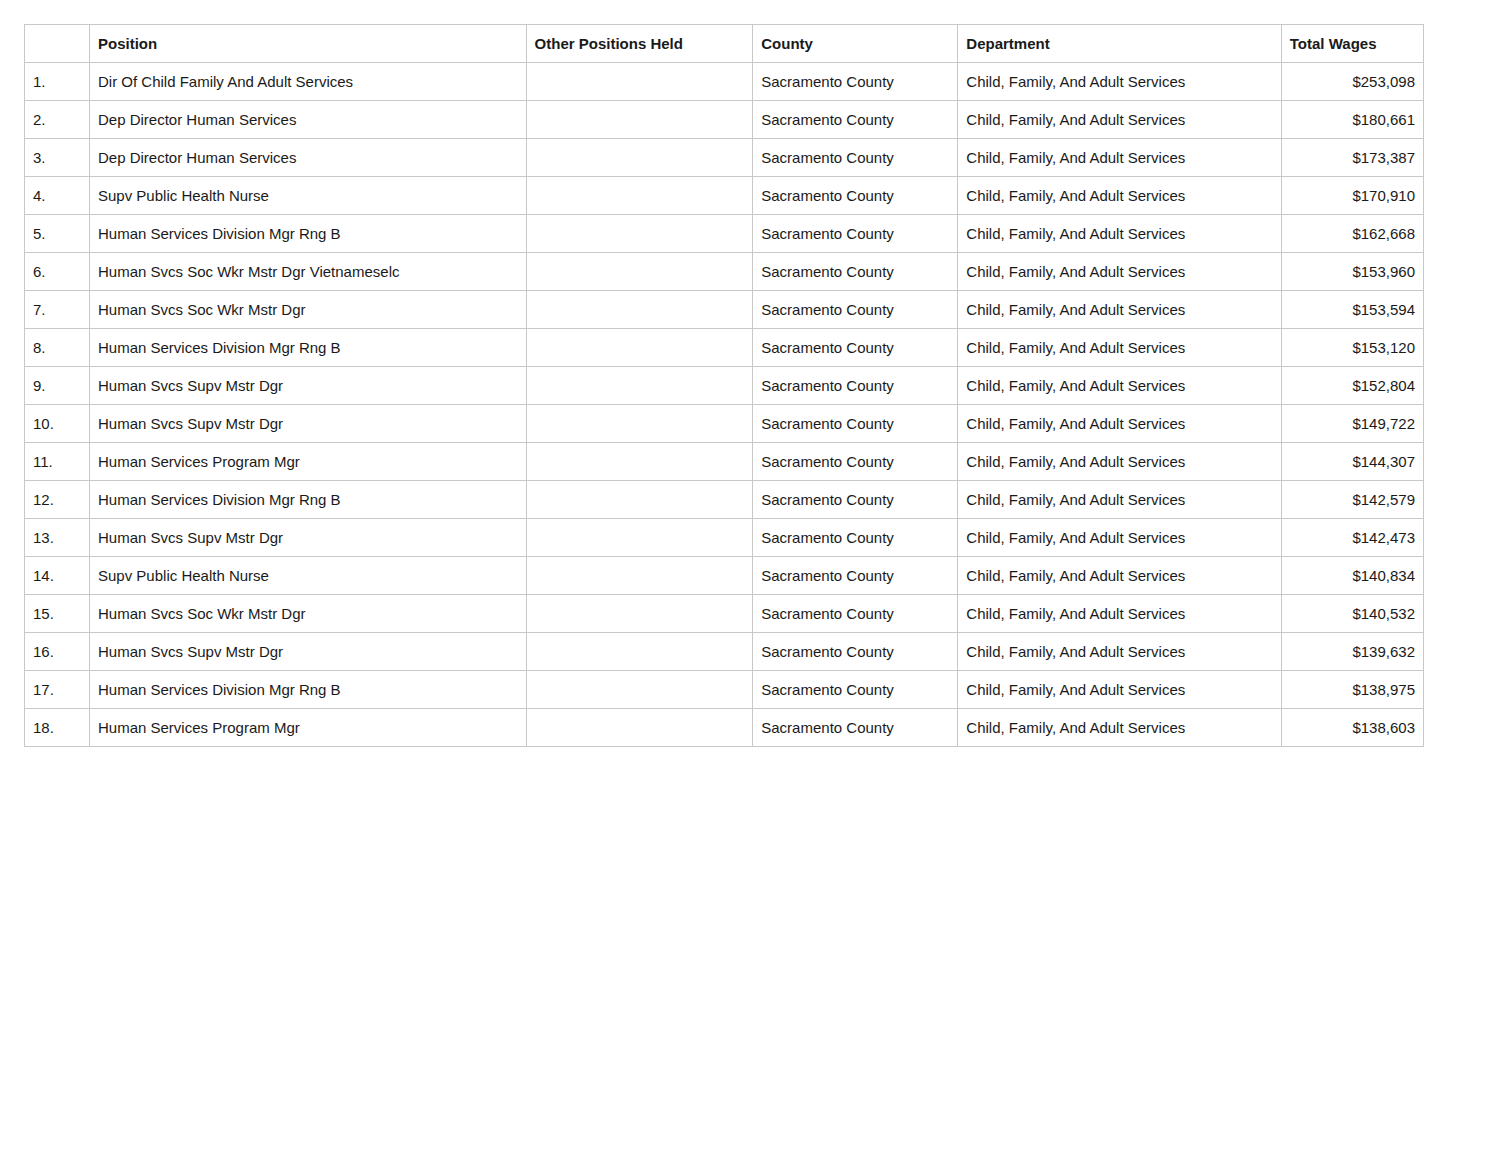Position wage listing
| | Position | Other Positions Held | County | Department | Total Wages |
| --- | --- | --- | --- | --- | --- |
| 1. | Dir Of Child Family And Adult Services | | Sacramento County | Child, Family, And Adult Services | $253,098 |
| 2. | Dep Director Human Services | | Sacramento County | Child, Family, And Adult Services | $180,661 |
| 3. | Dep Director Human Services | | Sacramento County | Child, Family, And Adult Services | $173,387 |
| 4. | Supv Public Health Nurse | | Sacramento County | Child, Family, And Adult Services | $170,910 |
| 5. | Human Services Division Mgr Rng B | | Sacramento County | Child, Family, And Adult Services | $162,668 |
| 6. | Human Svcs Soc Wkr Mstr Dgr Vietnameselc | | Sacramento County | Child, Family, And Adult Services | $153,960 |
| 7. | Human Svcs Soc Wkr Mstr Dgr | | Sacramento County | Child, Family, And Adult Services | $153,594 |
| 8. | Human Services Division Mgr Rng B | | Sacramento County | Child, Family, And Adult Services | $153,120 |
| 9. | Human Svcs Supv Mstr Dgr | | Sacramento County | Child, Family, And Adult Services | $152,804 |
| 10. | Human Svcs Supv Mstr Dgr | | Sacramento County | Child, Family, And Adult Services | $149,722 |
| 11. | Human Services Program Mgr | | Sacramento County | Child, Family, And Adult Services | $144,307 |
| 12. | Human Services Division Mgr Rng B | | Sacramento County | Child, Family, And Adult Services | $142,579 |
| 13. | Human Svcs Supv Mstr Dgr | | Sacramento County | Child, Family, And Adult Services | $142,473 |
| 14. | Supv Public Health Nurse | | Sacramento County | Child, Family, And Adult Services | $140,834 |
| 15. | Human Svcs Soc Wkr Mstr Dgr | | Sacramento County | Child, Family, And Adult Services | $140,532 |
| 16. | Human Svcs Supv Mstr Dgr | | Sacramento County | Child, Family, And Adult Services | $139,632 |
| 17. | Human Services Division Mgr Rng B | | Sacramento County | Child, Family, And Adult Services | $138,975 |
| 18. | Human Services Program Mgr | | Sacramento County | Child, Family, And Adult Services | $138,603 |